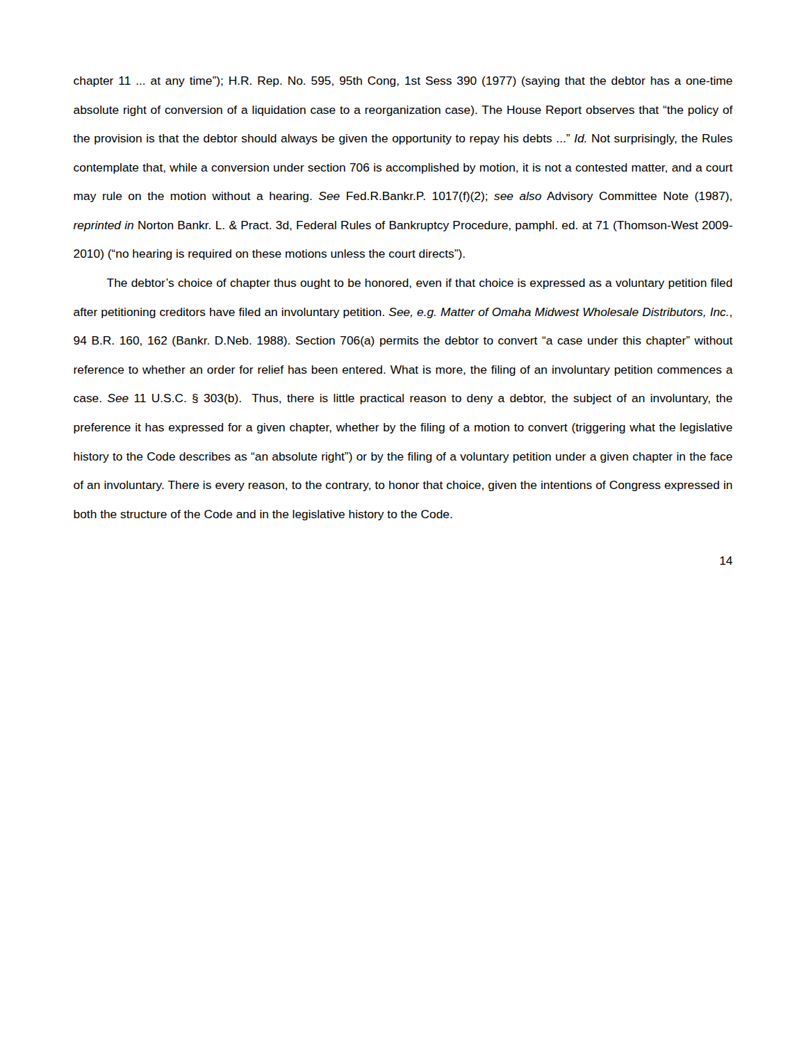chapter 11 ... at any time”); H.R. Rep. No. 595, 95th Cong, 1st Sess 390 (1977) (saying that the debtor has a one-time absolute right of conversion of a liquidation case to a reorganization case). The House Report observes that “the policy of the provision is that the debtor should always be given the opportunity to repay his debts ...” Id. Not surprisingly, the Rules contemplate that, while a conversion under section 706 is accomplished by motion, it is not a contested matter, and a court may rule on the motion without a hearing. See Fed.R.Bankr.P. 1017(f)(2); see also Advisory Committee Note (1987), reprinted in Norton Bankr. L. & Pract. 3d, Federal Rules of Bankruptcy Procedure, pamphl. ed. at 71 (Thomson-West 2009-2010) (“no hearing is required on these motions unless the court directs”).
The debtor’s choice of chapter thus ought to be honored, even if that choice is expressed as a voluntary petition filed after petitioning creditors have filed an involuntary petition. See, e.g. Matter of Omaha Midwest Wholesale Distributors, Inc., 94 B.R. 160, 162 (Bankr. D.Neb. 1988). Section 706(a) permits the debtor to convert “a case under this chapter” without reference to whether an order for relief has been entered. What is more, the filing of an involuntary petition commences a case. See 11 U.S.C. § 303(b). Thus, there is little practical reason to deny a debtor, the subject of an involuntary, the preference it has expressed for a given chapter, whether by the filing of a motion to convert (triggering what the legislative history to the Code describes as “an absolute right”) or by the filing of a voluntary petition under a given chapter in the face of an involuntary. There is every reason, to the contrary, to honor that choice, given the intentions of Congress expressed in both the structure of the Code and in the legislative history to the Code.
14